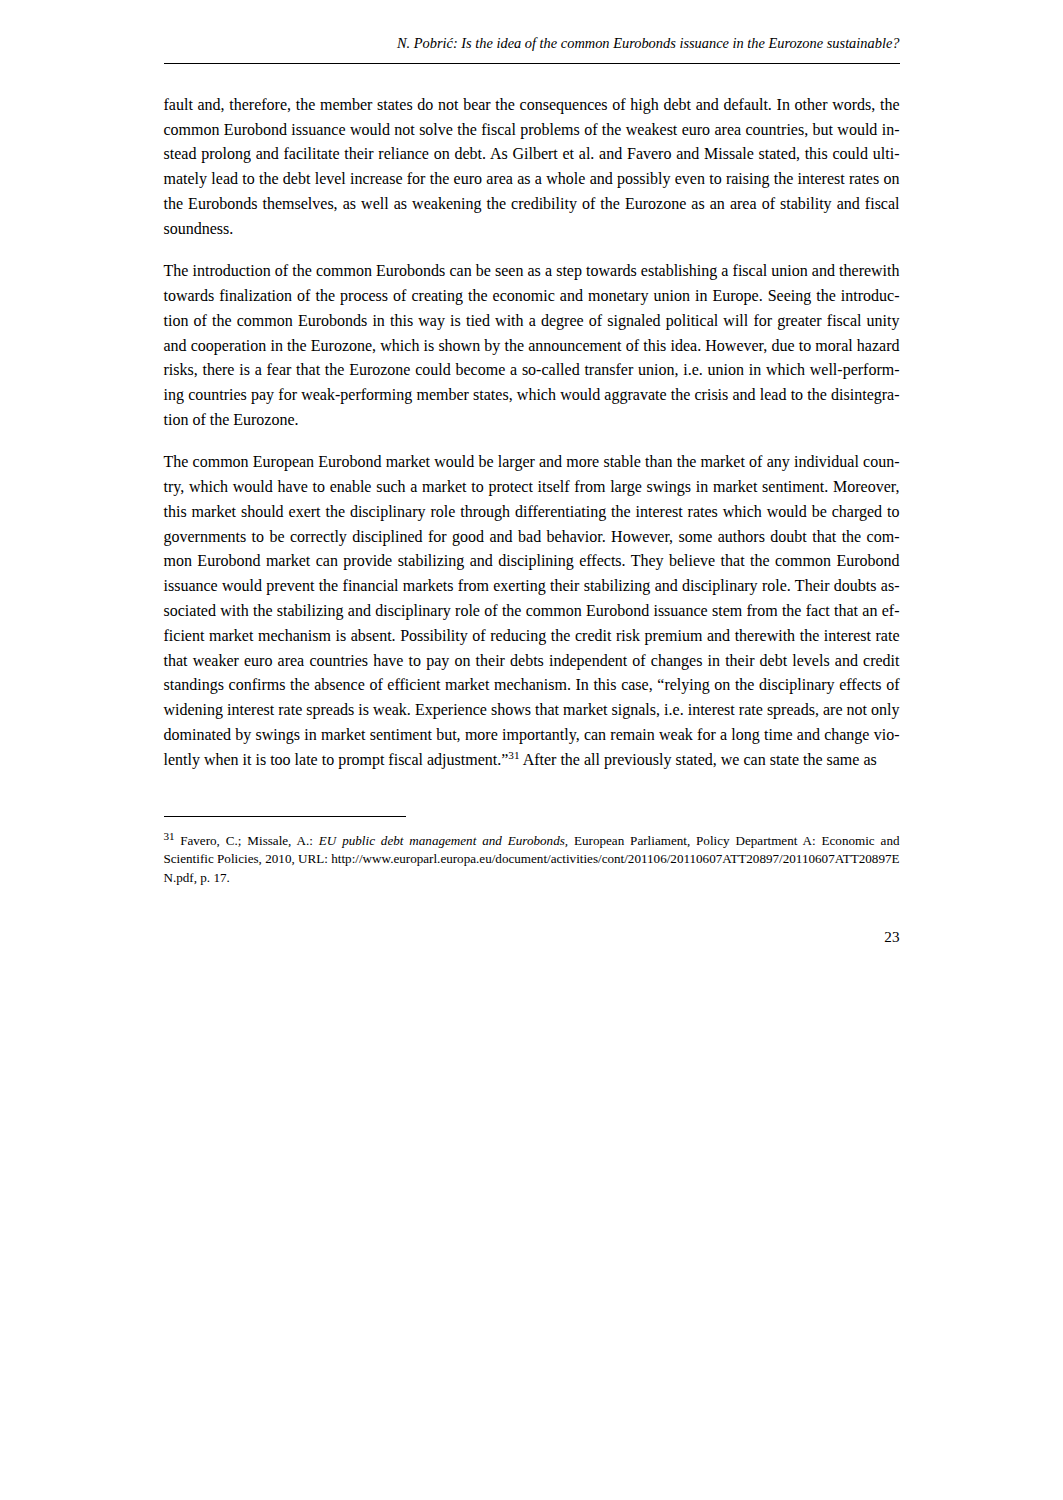N. Pobrić: Is the idea of the common Eurobonds issuance in the Eurozone sustainable?
fault and, therefore, the member states do not bear the consequences of high debt and default. In other words, the common Eurobond issuance would not solve the fiscal problems of the weakest euro area countries, but would instead prolong and facilitate their reliance on debt. As Gilbert et al. and Favero and Missale stated, this could ultimately lead to the debt level increase for the euro area as a whole and possibly even to raising the interest rates on the Eurobonds themselves, as well as weakening the credibility of the Eurozone as an area of stability and fiscal soundness.
The introduction of the common Eurobonds can be seen as a step towards establishing a fiscal union and therewith towards finalization of the process of creating the economic and monetary union in Europe. Seeing the introduction of the common Eurobonds in this way is tied with a degree of signaled political will for greater fiscal unity and cooperation in the Eurozone, which is shown by the announcement of this idea. However, due to moral hazard risks, there is a fear that the Eurozone could become a so-called transfer union, i.e. union in which well-performing countries pay for weak-performing member states, which would aggravate the crisis and lead to the disintegration of the Eurozone.
The common European Eurobond market would be larger and more stable than the market of any individual country, which would have to enable such a market to protect itself from large swings in market sentiment. Moreover, this market should exert the disciplinary role through differentiating the interest rates which would be charged to governments to be correctly disciplined for good and bad behavior. However, some authors doubt that the common Eurobond market can provide stabilizing and disciplining effects. They believe that the common Eurobond issuance would prevent the financial markets from exerting their stabilizing and disciplinary role. Their doubts associated with the stabilizing and disciplinary role of the common Eurobond issuance stem from the fact that an efficient market mechanism is absent. Possibility of reducing the credit risk premium and therewith the interest rate that weaker euro area countries have to pay on their debts independent of changes in their debt levels and credit standings confirms the absence of efficient market mechanism. In this case, “relying on the disciplinary effects of widening interest rate spreads is weak. Experience shows that market signals, i.e. interest rate spreads, are not only dominated by swings in market sentiment but, more importantly, can remain weak for a long time and change violently when it is too late to prompt fiscal adjustment.”31 After the all previously stated, we can state the same as
31 Favero, C.; Missale, A.: EU public debt management and Eurobonds, European Parliament, Policy Department A: Economic and Scientific Policies, 2010, URL: http://www.europarl.europa.eu/document/activities/cont/201106/20110607ATT20897/20110607ATT20897EN.pdf, p. 17.
23